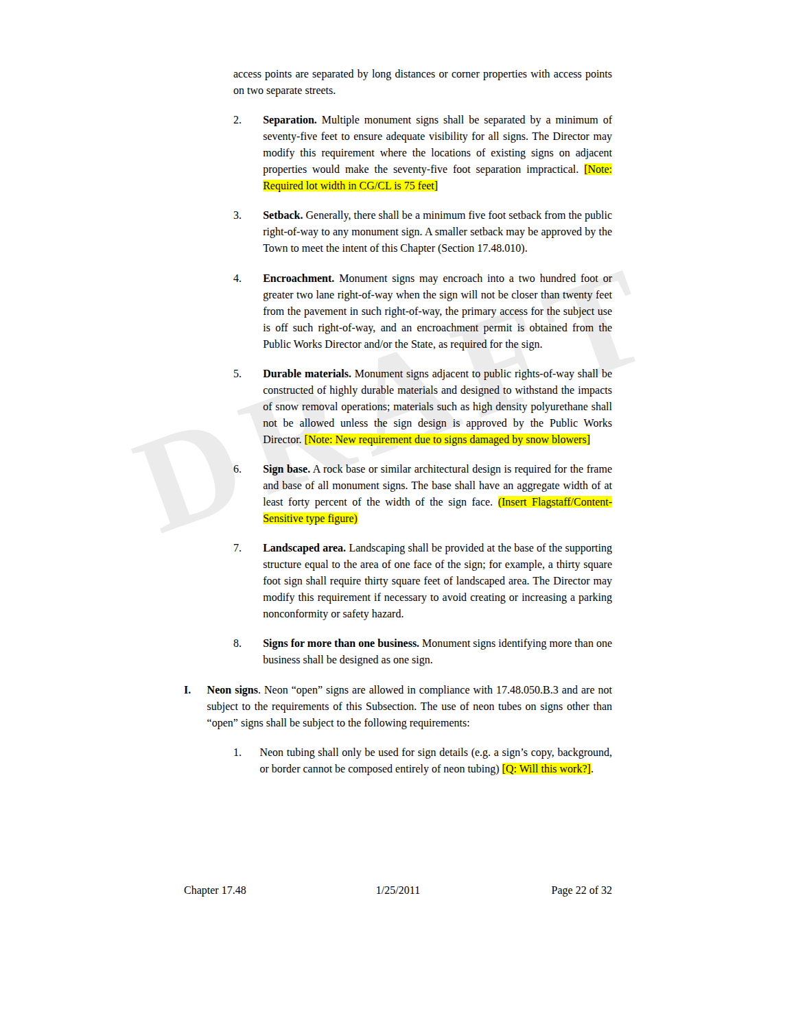DRAFT
access points are separated by long distances or corner properties with access points on two separate streets.
2. Separation. Multiple monument signs shall be separated by a minimum of seventy-five feet to ensure adequate visibility for all signs. The Director may modify this requirement where the locations of existing signs on adjacent properties would make the seventy-five foot separation impractical. [Note: Required lot width in CG/CL is 75 feet]
3. Setback. Generally, there shall be a minimum five foot setback from the public right-of-way to any monument sign. A smaller setback may be approved by the Town to meet the intent of this Chapter (Section 17.48.010).
4. Encroachment. Monument signs may encroach into a two hundred foot or greater two lane right-of-way when the sign will not be closer than twenty feet from the pavement in such right-of-way, the primary access for the subject use is off such right-of-way, and an encroachment permit is obtained from the Public Works Director and/or the State, as required for the sign.
5. Durable materials. Monument signs adjacent to public rights-of-way shall be constructed of highly durable materials and designed to withstand the impacts of snow removal operations; materials such as high density polyurethane shall not be allowed unless the sign design is approved by the Public Works Director. [Note: New requirement due to signs damaged by snow blowers]
6. Sign base. A rock base or similar architectural design is required for the frame and base of all monument signs. The base shall have an aggregate width of at least forty percent of the width of the sign face. (Insert Flagstaff/Content-Sensitive type figure)
7. Landscaped area. Landscaping shall be provided at the base of the supporting structure equal to the area of one face of the sign; for example, a thirty square foot sign shall require thirty square feet of landscaped area. The Director may modify this requirement if necessary to avoid creating or increasing a parking nonconformity or safety hazard.
8. Signs for more than one business. Monument signs identifying more than one business shall be designed as one sign.
I. Neon signs. Neon “open” signs are allowed in compliance with 17.48.050.B.3 and are not subject to the requirements of this Subsection. The use of neon tubes on signs other than “open” signs shall be subject to the following requirements:
1. Neon tubing shall only be used for sign details (e.g. a sign’s copy, background, or border cannot be composed entirely of neon tubing) [Q: Will this work?].
Chapter 17.48
1/25/2011
Page 22 of 32